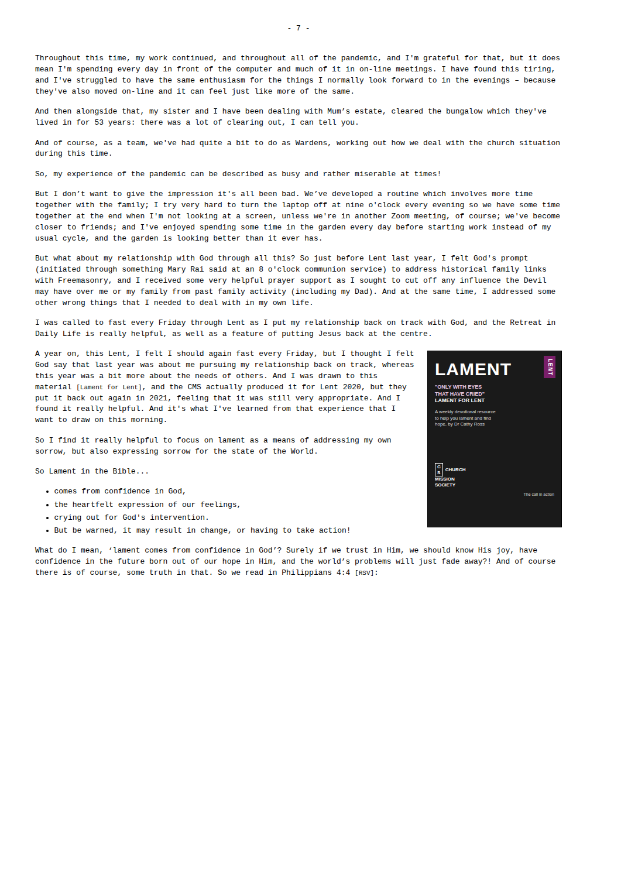- 7 -
Throughout this time, my work continued, and throughout all of the pandemic, and I'm grateful for that, but it does mean I'm spending every day in front of the computer and much of it in on-line meetings. I have found this tiring, and I've struggled to have the same enthusiasm for the things I normally look forward to in the evenings – because they've also moved on-line and it can feel just like more of the same.
And then alongside that, my sister and I have been dealing with Mum’s estate, cleared the bungalow which they've lived in for 53 years: there was a lot of clearing out, I can tell you.
And of course, as a team, we've had quite a bit to do as Wardens, working out how we deal with the church situation during this time.
So, my experience of the pandemic can be described as busy and rather miserable at times!
But I don’t want to give the impression it's all been bad. We’ve developed a routine which involves more time together with the family; I try very hard to turn the laptop off at nine o'clock every evening so we have some time together at the end when I'm not looking at a screen, unless we're in another Zoom meeting, of course; we've become closer to friends; and I've enjoyed spending some time in the garden every day before starting work instead of my usual cycle, and the garden is looking better than it ever has.
But what about my relationship with God through all this? So just before Lent last year, I felt God's prompt (initiated through something Mary Rai said at an 8 o'clock communion service) to address historical family links with Freemasonry, and I received some very helpful prayer support as I sought to cut off any influence the Devil may have over me or my family from past family activity (including my Dad). And at the same time, I addressed some other wrong things that I needed to deal with in my own life.
I was called to fast every Friday through Lent as I put my relationship back on track with God, and the Retreat in Daily Life is really helpful, as well as a feature of putting Jesus back at the centre.
LENT
LAMENT
"ONLY WITH EYES
THAT HAVE CRIED"
LAMENT FOR LENT
A weekly devotional resource
to help you lament and find
hope, by Dr Cathy Ross
C
SCHURCH
MISSION
SOCIETY
The call in action
A year on, this Lent, I felt I should again fast every Friday, but I thought I felt God say that last year was about me pursuing my relationship back on track, whereas this year was a bit more about the needs of others. And I was drawn to this material [Lament for Lent], and the CMS actually produced it for Lent 2020, but they put it back out again in 2021, feeling that it was still very appropriate. And I found it really helpful. And it's what I've learned from that experience that I want to draw on this morning.
So I find it really helpful to focus on lament as a means of addressing my own sorrow, but also expressing sorrow for the state of the World.
So Lament in the Bible...
comes from confidence in God,
the heartfelt expression of our feelings,
crying out for God's intervention.
But be warned, it may result in change, or having to take action!
What do I mean, ‘lament comes from confidence in God’? Surely if we trust in Him, we should know His joy, have confidence in the future born out of our hope in Him, and the world’s problems will just fade away?! And of course there is of course, some truth in that. So we read in Philippians 4:4 [RSV]: